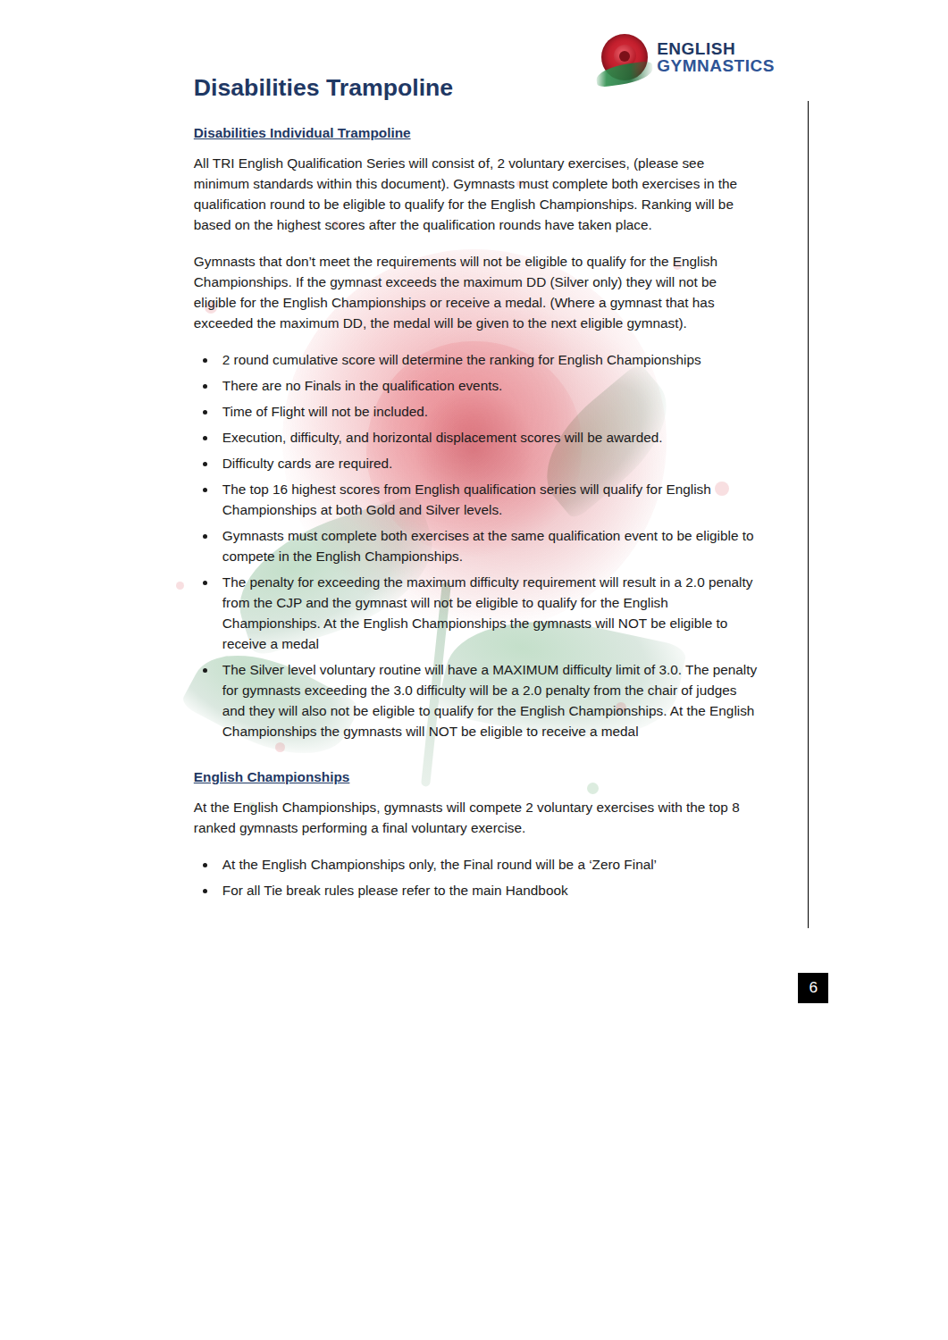ENGLISH GYMNASTICS
Disabilities Trampoline
Disabilities Individual Trampoline
All TRI English Qualification Series will consist of, 2 voluntary exercises, (please see minimum standards within this document). Gymnasts must complete both exercises in the qualification round to be eligible to qualify for the English Championships. Ranking will be based on the highest scores after the qualification rounds have taken place.
Gymnasts that don’t meet the requirements will not be eligible to qualify for the English Championships. If the gymnast exceeds the maximum DD (Silver only) they will not be eligible for the English Championships or receive a medal. (Where a gymnast that has exceeded the maximum DD, the medal will be given to the next eligible gymnast).
2 round cumulative score will determine the ranking for English Championships
There are no Finals in the qualification events.
Time of Flight will not be included.
Execution, difficulty, and horizontal displacement scores will be awarded.
Difficulty cards are required.
The top 16 highest scores from English qualification series will qualify for English Championships at both Gold and Silver levels.
Gymnasts must complete both exercises at the same qualification event to be eligible to compete in the English Championships.
The penalty for exceeding the maximum difficulty requirement will result in a 2.0 penalty from the CJP and the gymnast will not be eligible to qualify for the English Championships. At the English Championships the gymnasts will NOT be eligible to receive a medal
The Silver level voluntary routine will have a MAXIMUM difficulty limit of 3.0. The penalty for gymnasts exceeding the 3.0 difficulty will be a 2.0 penalty from the chair of judges and they will also not be eligible to qualify for the English Championships. At the English Championships the gymnasts will NOT be eligible to receive a medal
English Championships
At the English Championships, gymnasts will compete 2 voluntary exercises with the top 8 ranked gymnasts performing a final voluntary exercise.
At the English Championships only, the Final round will be a ‘Zero Final’
For all Tie break rules please refer to the main Handbook
6